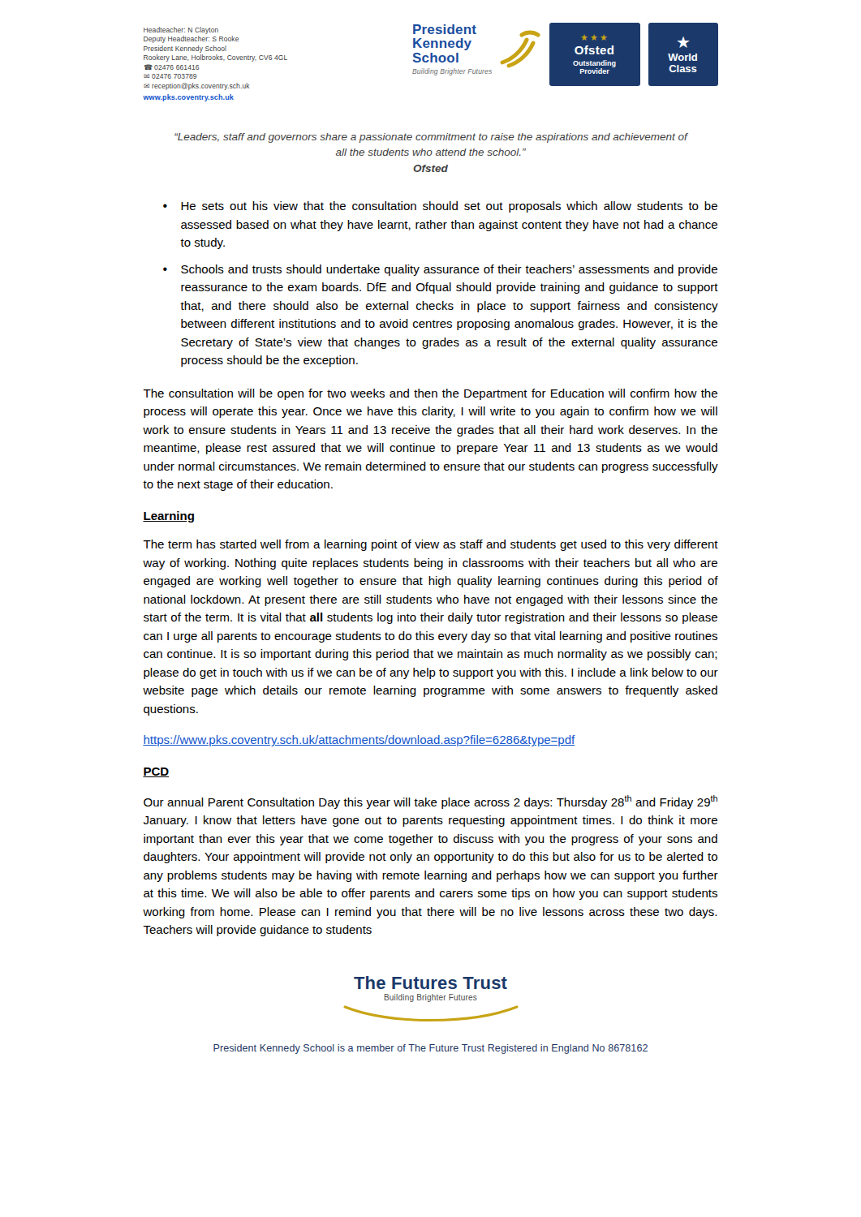Headteacher: N Clayton
Deputy Headteacher: S Rooke
President Kennedy School
Rookery Lane, Holbrooks, Coventry, CV6 4GL
☎ 02476 661416
✉ 02476 703789
✉ reception@pks.coventry.sch.uk www.pks.coventry.sch.uk
President Kennedy School Building Brighter Futures
★★★
Ofsted
Outstanding
Provider
★
World
Class
“Leaders, staff and governors share a passionate commitment to raise the aspirations and achievement of all the students who attend the school.” Ofsted
He sets out his view that the consultation should set out proposals which allow students to be assessed based on what they have learnt, rather than against content they have not had a chance to study.
Schools and trusts should undertake quality assurance of their teachers’ assessments and provide reassurance to the exam boards. DfE and Ofqual should provide training and guidance to support that, and there should also be external checks in place to support fairness and consistency between different institutions and to avoid centres proposing anomalous grades. However, it is the Secretary of State’s view that changes to grades as a result of the external quality assurance process should be the exception.
The consultation will be open for two weeks and then the Department for Education will confirm how the process will operate this year. Once we have this clarity, I will write to you again to confirm how we will work to ensure students in Years 11 and 13 receive the grades that all their hard work deserves. In the meantime, please rest assured that we will continue to prepare Year 11 and 13 students as we would under normal circumstances. We remain determined to ensure that our students can progress successfully to the next stage of their education.
Learning
The term has started well from a learning point of view as staff and students get used to this very different way of working. Nothing quite replaces students being in classrooms with their teachers but all who are engaged are working well together to ensure that high quality learning continues during this period of national lockdown. At present there are still students who have not engaged with their lessons since the start of the term. It is vital that all students log into their daily tutor registration and their lessons so please can I urge all parents to encourage students to do this every day so that vital learning and positive routines can continue. It is so important during this period that we maintain as much normality as we possibly can; please do get in touch with us if we can be of any help to support you with this. I include a link below to our website page which details our remote learning programme with some answers to frequently asked questions.
https://www.pks.coventry.sch.uk/attachments/download.asp?file=6286&type=pdf
PCD
Our annual Parent Consultation Day this year will take place across 2 days: Thursday 28th and Friday 29th January. I know that letters have gone out to parents requesting appointment times. I do think it more important than ever this year that we come together to discuss with you the progress of your sons and daughters. Your appointment will provide not only an opportunity to do this but also for us to be alerted to any problems students may be having with remote learning and perhaps how we can support you further at this time. We will also be able to offer parents and carers some tips on how you can support students working from home. Please can I remind you that there will be no live lessons across these two days. Teachers will provide guidance to students
The Futures TrustBuilding Brighter Futures
President Kennedy School is a member of The Future Trust Registered in England No 8678162